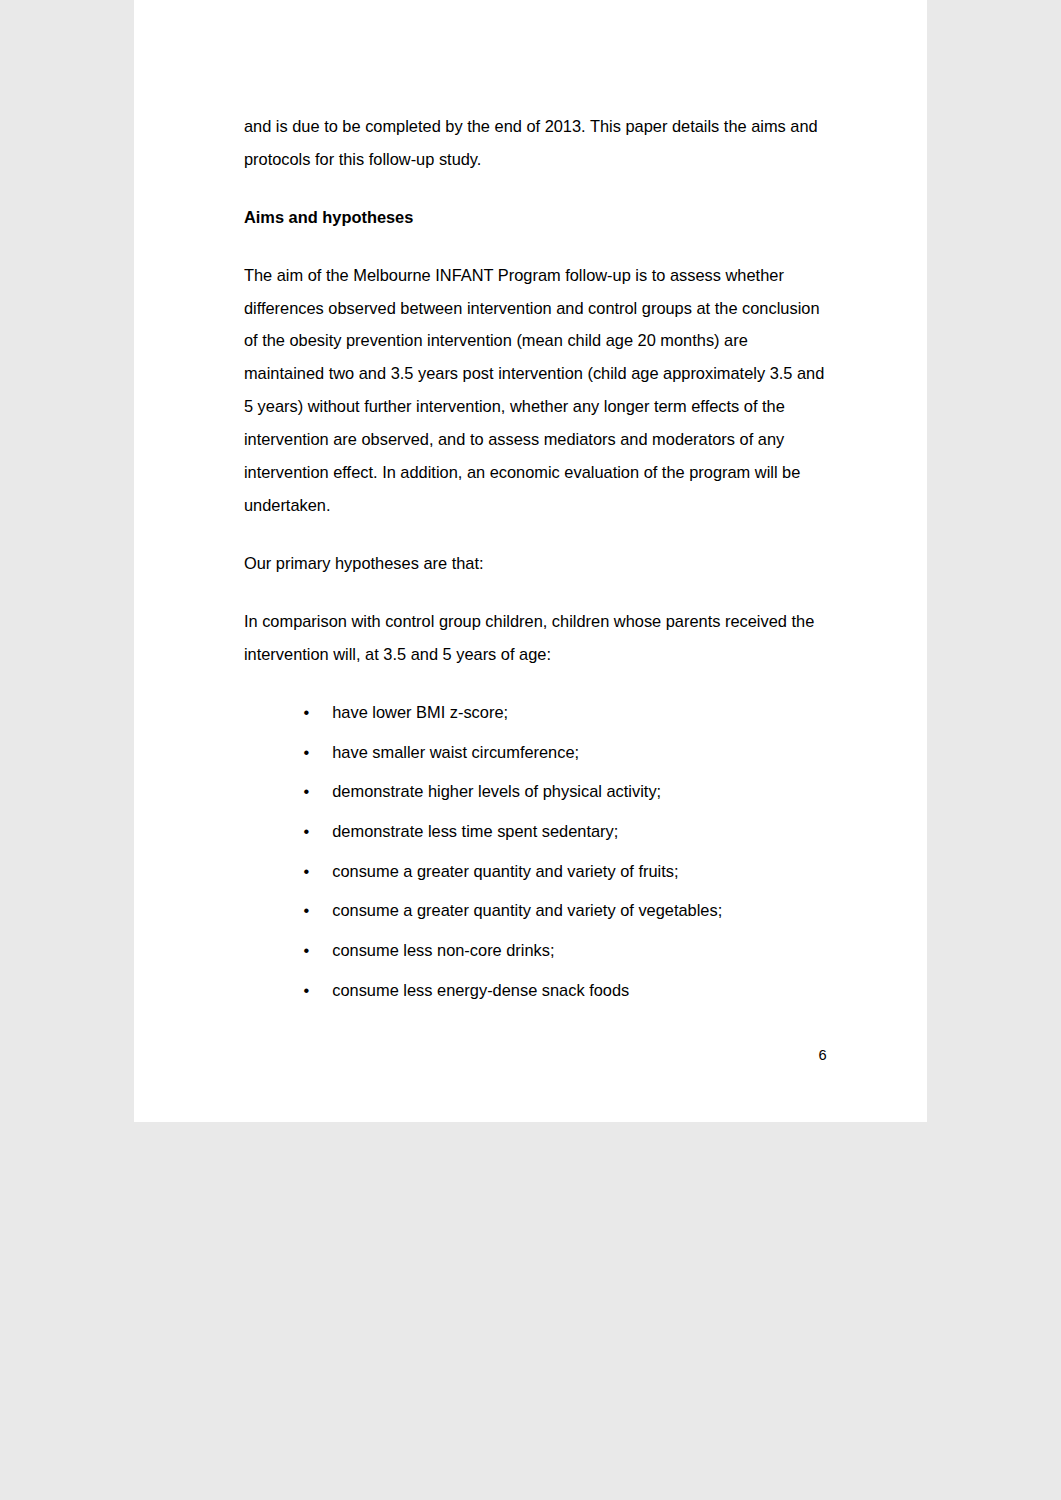and is due to be completed by the end of 2013. This paper details the aims and protocols for this follow-up study.
Aims and hypotheses
The aim of the Melbourne INFANT Program follow-up is to assess whether differences observed between intervention and control groups at the conclusion of the obesity prevention intervention (mean child age 20 months) are maintained two and 3.5 years post intervention (child age approximately 3.5 and 5 years) without further intervention, whether any longer term effects of the intervention are observed, and to assess mediators and moderators of any intervention effect. In addition, an economic evaluation of the program will be undertaken.
Our primary hypotheses are that:
In comparison with control group children, children whose parents received the intervention will, at 3.5 and 5 years of age:
have lower BMI z-score;
have smaller waist circumference;
demonstrate higher levels of physical activity;
demonstrate less time spent sedentary;
consume a greater quantity and variety of fruits;
consume a greater quantity and variety of vegetables;
consume less non-core drinks;
consume less energy-dense snack foods
6